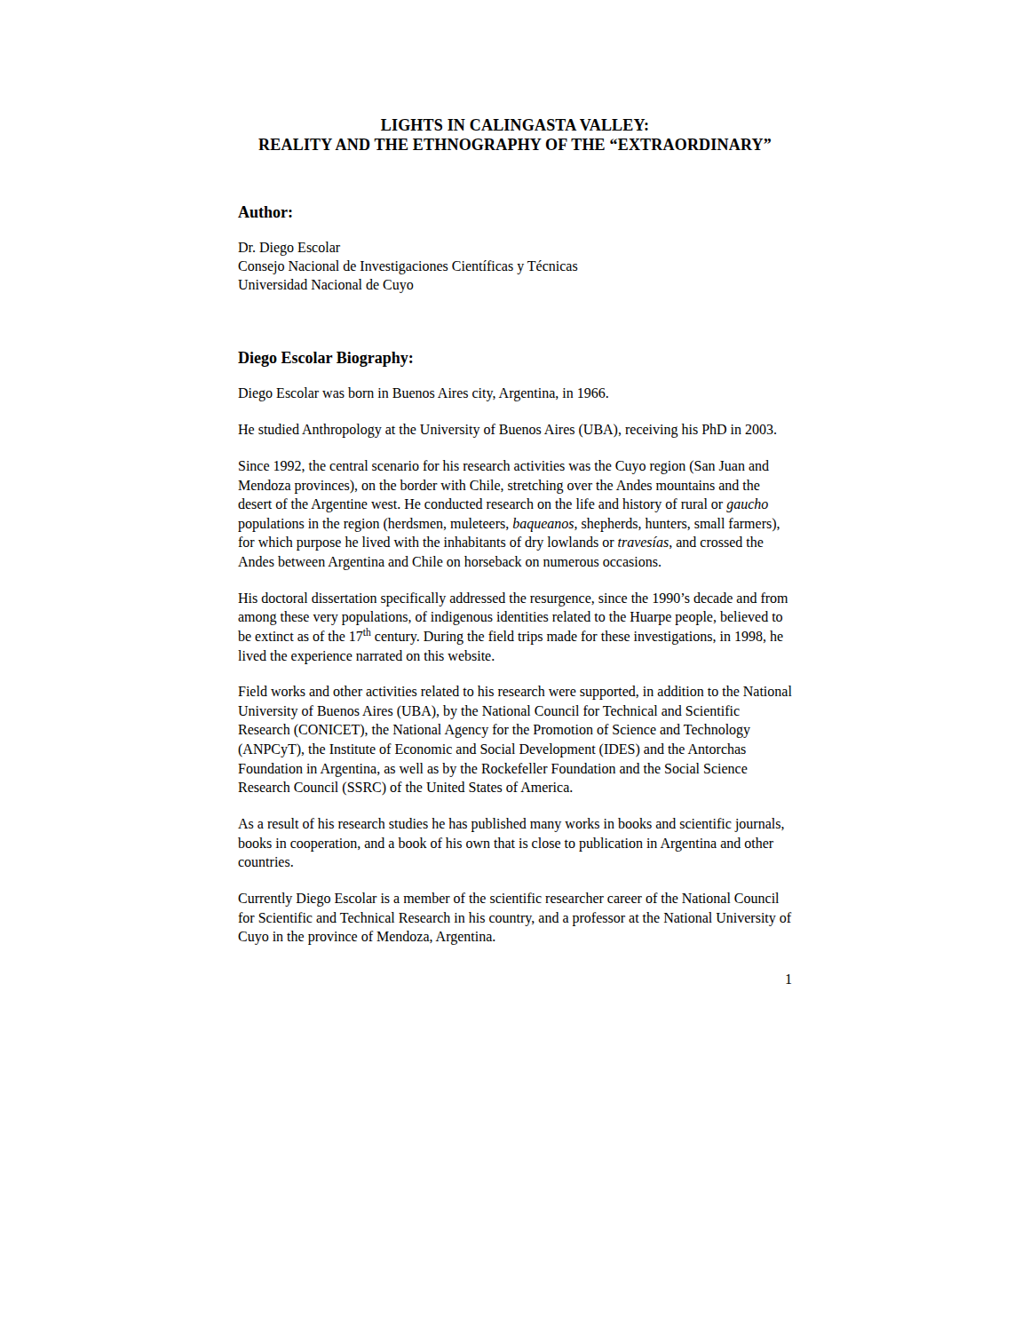LIGHTS IN CALINGASTA VALLEY:
REALITY AND THE ETHNOGRAPHY OF THE “EXTRAORDINARY”
Author:
Dr. Diego Escolar
Consejo Nacional de Investigaciones Científicas y Técnicas
Universidad Nacional de Cuyo
Diego Escolar Biography:
Diego Escolar was born in Buenos Aires city, Argentina, in 1966.
He studied Anthropology at the University of Buenos Aires (UBA), receiving his PhD in 2003.
Since 1992, the central scenario for his research activities was the Cuyo region (San Juan and Mendoza provinces), on the border with Chile, stretching over the Andes mountains and the desert of the Argentine west. He conducted research on the life and history of rural or gaucho populations in the region (herdsmen, muleteers, baqueanos, shepherds, hunters, small farmers), for which purpose he lived with the inhabitants of dry lowlands or travesías, and crossed the Andes between Argentina and Chile on horseback on numerous occasions.
His doctoral dissertation specifically addressed the resurgence, since the 1990’s decade and from among these very populations, of indigenous identities related to the Huarpe people, believed to be extinct as of the 17th century. During the field trips made for these investigations, in 1998, he lived the experience narrated on this website.
Field works and other activities related to his research were supported, in addition to the National University of Buenos Aires (UBA), by the National Council for Technical and Scientific Research (CONICET), the National Agency for the Promotion of Science and Technology (ANPCyT), the Institute of Economic and Social Development (IDES) and the Antorchas Foundation in Argentina, as well as by the Rockefeller Foundation and the Social Science Research Council (SSRC) of the United States of America.
As a result of his research studies he has published many works in books and scientific journals, books in cooperation, and a book of his own that is close to publication in Argentina and other countries.
Currently Diego Escolar is a member of the scientific researcher career of the National Council for Scientific and Technical Research in his country, and a professor at the National University of Cuyo in the province of Mendoza, Argentina.
1